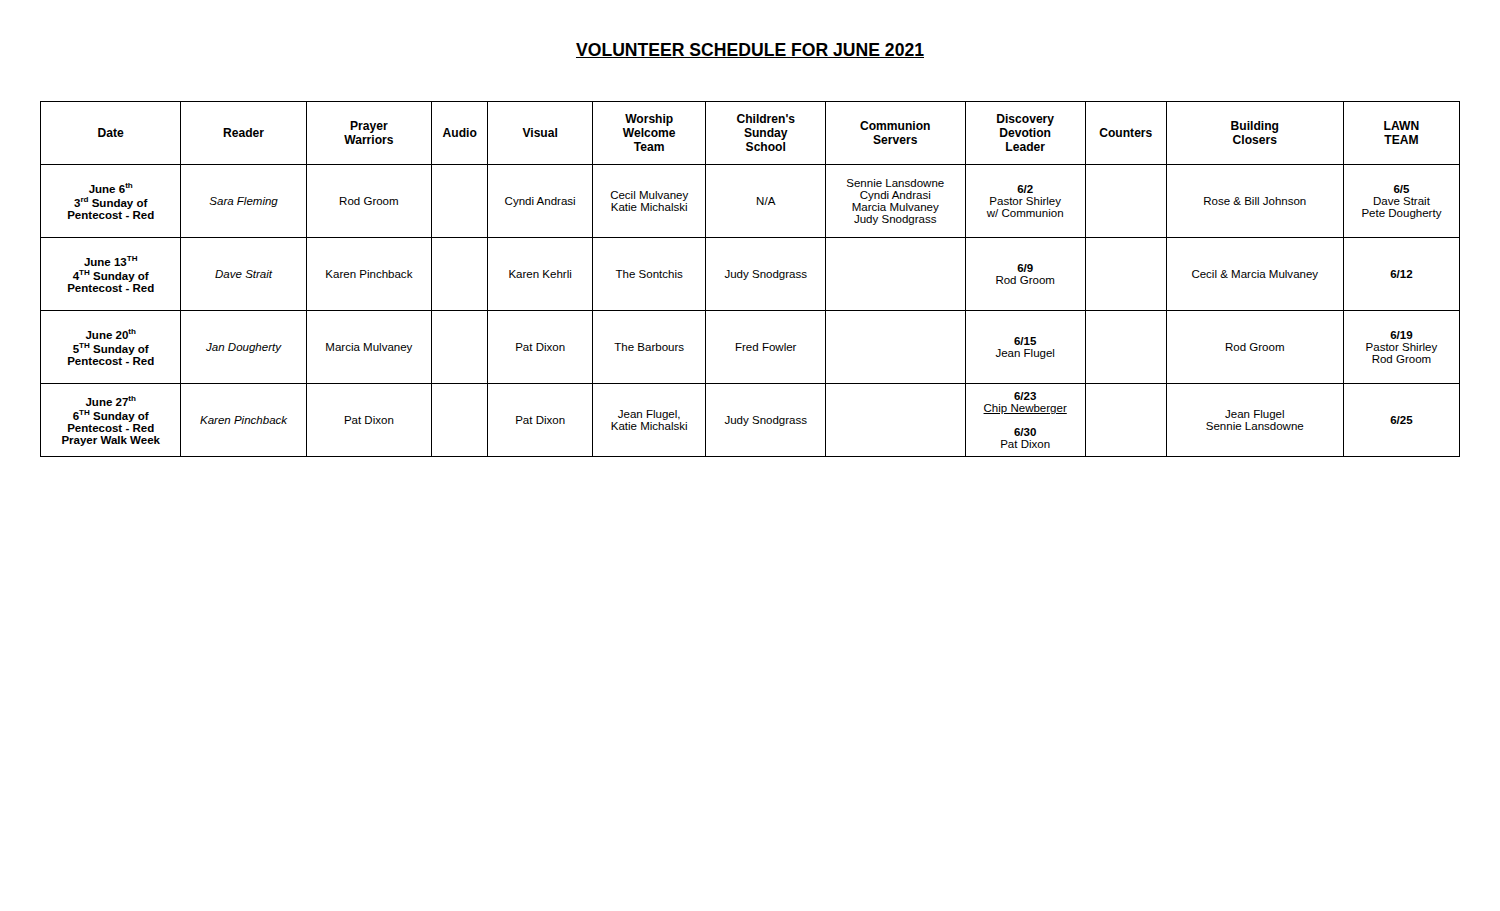VOLUNTEER SCHEDULE FOR JUNE 2021
| Date | Reader | Prayer Warriors | Audio | Visual | Worship Welcome Team | Children's Sunday School | Communion Servers | Discovery Devotion Leader | Counters | Building Closers | LAWN TEAM |
| --- | --- | --- | --- | --- | --- | --- | --- | --- | --- | --- | --- |
| June 6 th 3 rd Sunday of Pentecost - Red | Sara Fleming | Rod Groom | | Cyndi Andrasi | Cecil Mulvaney Katie Michalski | N/A | Sennie Lansdowne Cyndi Andrasi Marcia Mulvaney Judy Snodgrass | 6/2 Pastor Shirley w/ Communion | | Rose & Bill Johnson | 6/5 Dave Strait Pete Dougherty |
| June 13 TH 4 TH Sunday of Pentecost - Red | Dave Strait | Karen Pinchback | | Karen Kehrli | The Sontchis | Judy Snodgrass | | 6/9 Rod Groom | | Cecil & Marcia Mulvaney | 6/12 |
| June 20 th 5 TH Sunday of Pentecost - Red | Jan Dougherty | Marcia Mulvaney | | Pat Dixon | The Barbours | Fred Fowler | | 6/15 Jean Flugel | | Rod Groom | 6/19 Pastor Shirley Rod Groom |
| June 27 th 6 TH Sunday of Pentecost - Red Prayer Walk Week | Karen Pinchback | Pat Dixon | | Pat Dixon | Jean Flugel, Katie Michalski | Judy Snodgrass | | 6/23 Chip Newberger 6/30 Pat Dixon | | Jean Flugel Sennie Lansdowne | 6/25 |